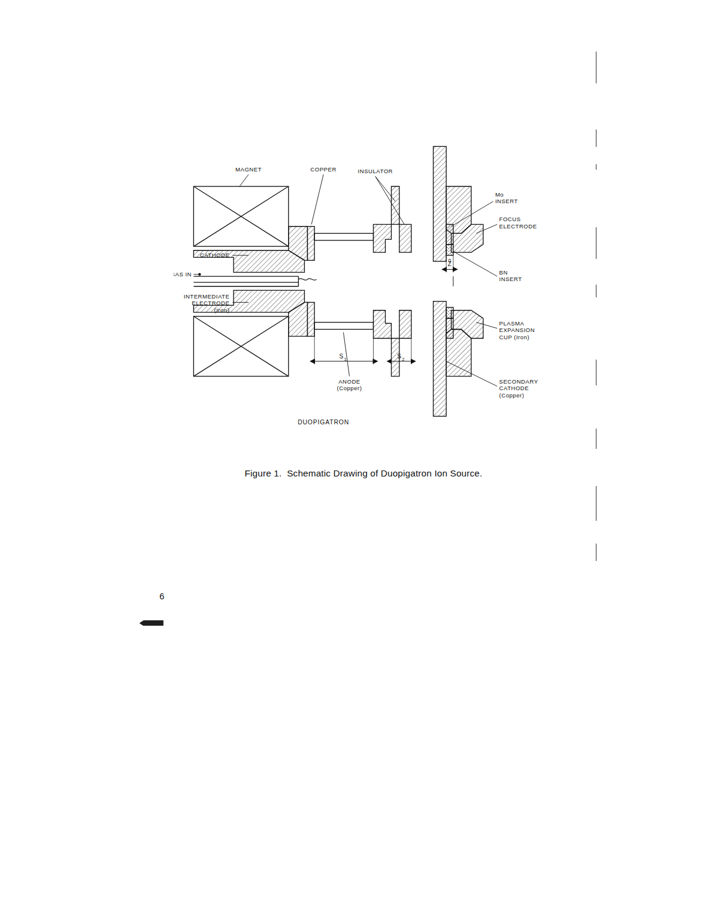Schematic drawing of duopigatron ion source Cross-sectional schematic showing magnet, copper body, insulators, cathode, gas inlet, intermediate electrode (iron), anode (copper), focus electrode with molybdenum insert, boron nitride insert, plasma expansion cup (iron), and secondary cathode (copper). Gaps labeled S sub 1, S sub 2, and Z are indicated. MAGNET COPPER INSULATOR Mo INSERT FOCUS ELECTRODE BN INSERT PLASMA EXPANSION CUP (Iron) SECONDARY CATHODE (Copper) CATHODE GAS IN INTERMEDIATE ELECTRODE (Iron) ANODE (Copper) S 1 S 2 Z 0 DUOPIGATRON
Figure 1. Schematic Drawing of Duopigatron Ion Source.
6